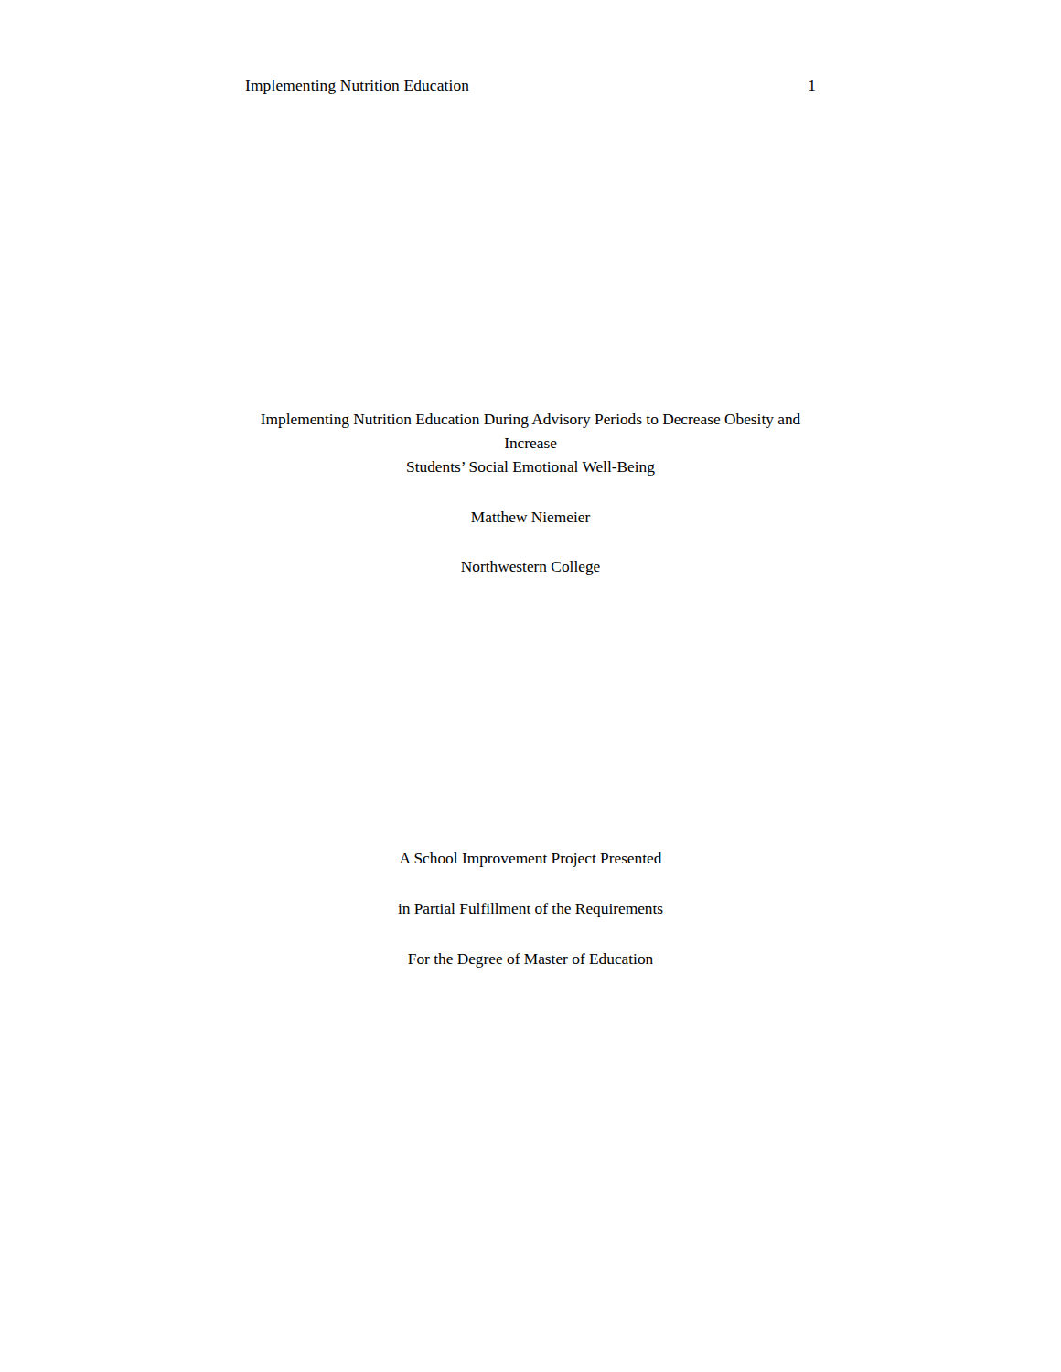Implementing Nutrition Education 1
Implementing Nutrition Education During Advisory Periods to Decrease Obesity and Increase
Students’ Social Emotional Well-Being
Matthew Niemeier
Northwestern College
A School Improvement Project Presented
in Partial Fulfillment of the Requirements
For the Degree of Master of Education